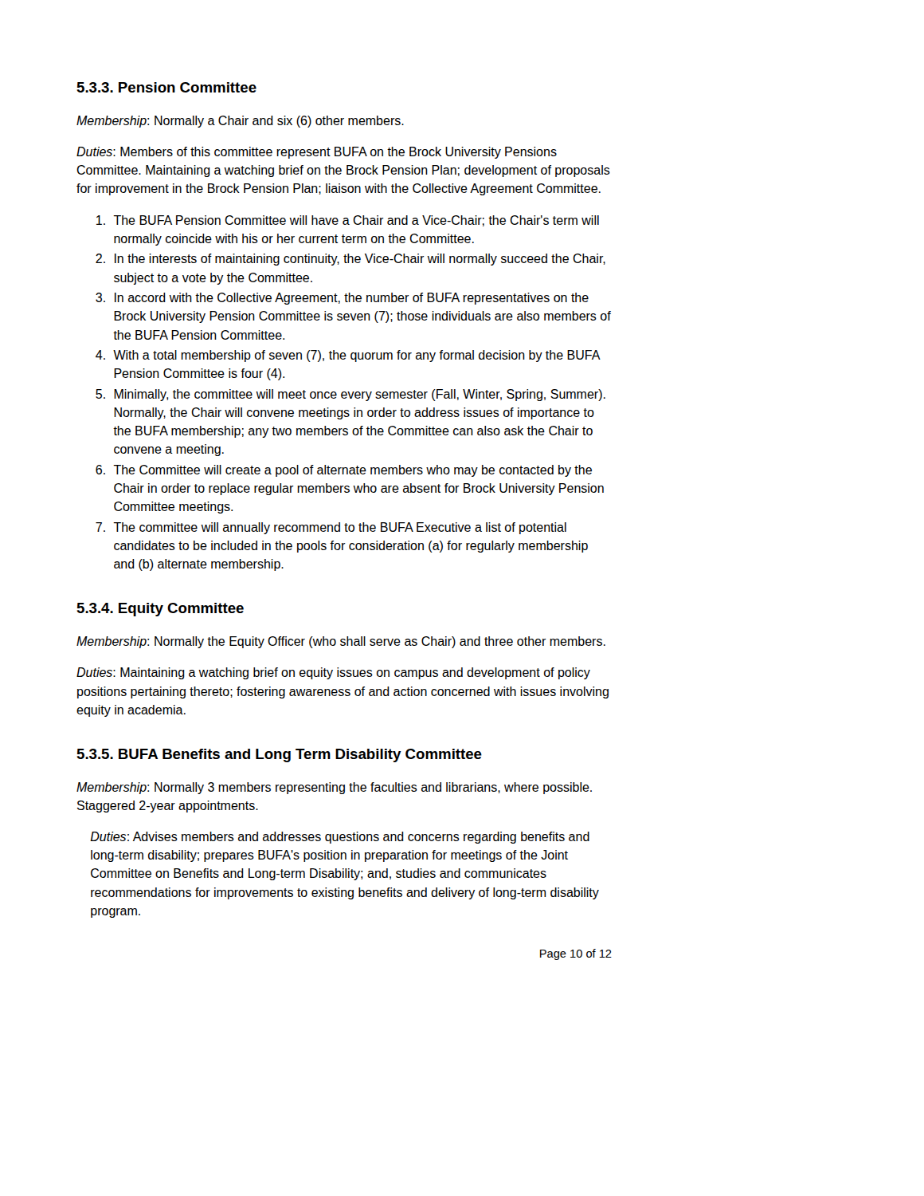5.3.3. Pension Committee
Membership: Normally a Chair and six (6) other members.
Duties: Members of this committee represent BUFA on the Brock University Pensions Committee. Maintaining a watching brief on the Brock Pension Plan; development of proposals for improvement in the Brock Pension Plan; liaison with the Collective Agreement Committee.
The BUFA Pension Committee will have a Chair and a Vice-Chair; the Chair's term will normally coincide with his or her current term on the Committee.
In the interests of maintaining continuity, the Vice-Chair will normally succeed the Chair, subject to a vote by the Committee.
In accord with the Collective Agreement, the number of BUFA representatives on the Brock University Pension Committee is seven (7); those individuals are also members of the BUFA Pension Committee.
With a total membership of seven (7), the quorum for any formal decision by the BUFA Pension Committee is four (4).
Minimally, the committee will meet once every semester (Fall, Winter, Spring, Summer). Normally, the Chair will convene meetings in order to address issues of importance to the BUFA membership; any two members of the Committee can also ask the Chair to convene a meeting.
The Committee will create a pool of alternate members who may be contacted by the Chair in order to replace regular members who are absent for Brock University Pension Committee meetings.
The committee will annually recommend to the BUFA Executive a list of potential candidates to be included in the pools for consideration (a) for regularly membership and (b) alternate membership.
5.3.4. Equity Committee
Membership: Normally the Equity Officer (who shall serve as Chair) and three other members.
Duties: Maintaining a watching brief on equity issues on campus and development of policy positions pertaining thereto; fostering awareness of and action concerned with issues involving equity in academia.
5.3.5. BUFA Benefits and Long Term Disability Committee
Membership: Normally 3 members representing the faculties and librarians, where possible. Staggered 2-year appointments.
Duties: Advises members and addresses questions and concerns regarding benefits and long-term disability; prepares BUFA's position in preparation for meetings of the Joint Committee on Benefits and Long-term Disability; and, studies and communicates recommendations for improvements to existing benefits and delivery of long-term disability program.
Page 10 of 12